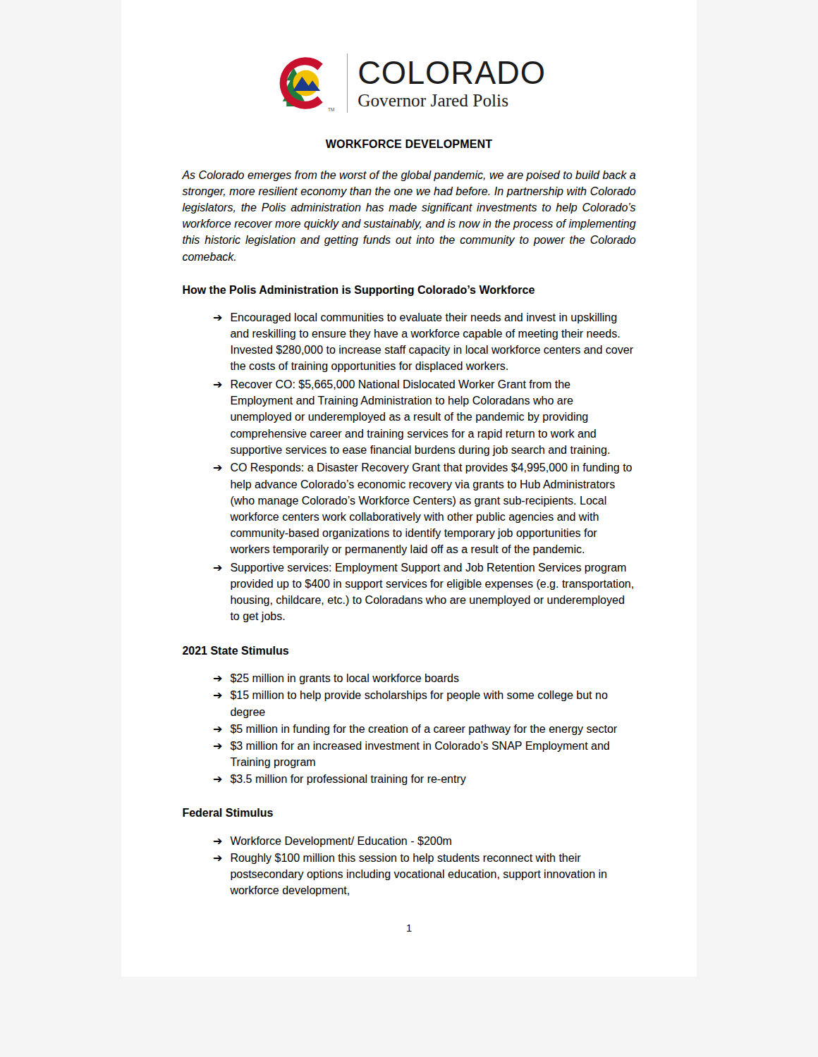TM
COLORADO Governor Jared Polis
WORKFORCE DEVELOPMENT
As Colorado emerges from the worst of the global pandemic, we are poised to build back a stronger, more resilient economy than the one we had before. In partnership with Colorado legislators, the Polis administration has made significant investments to help Colorado’s workforce recover more quickly and sustainably, and is now in the process of implementing this historic legislation and getting funds out into the community to power the Colorado comeback.
How the Polis Administration is Supporting Colorado’s Workforce
Encouraged local communities to evaluate their needs and invest in upskilling and reskilling to ensure they have a workforce capable of meeting their needs. Invested $280,000 to increase staff capacity in local workforce centers and cover the costs of training opportunities for displaced workers.
Recover CO: $5,665,000 National Dislocated Worker Grant from the Employment and Training Administration to help Coloradans who are unemployed or underemployed as a result of the pandemic by providing comprehensive career and training services for a rapid return to work and supportive services to ease financial burdens during job search and training.
CO Responds: a Disaster Recovery Grant that provides $4,995,000 in funding to help advance Colorado’s economic recovery via grants to Hub Administrators (who manage Colorado’s Workforce Centers) as grant sub-recipients. Local workforce centers work collaboratively with other public agencies and with community-based organizations to identify temporary job opportunities for workers temporarily or permanently laid off as a result of the pandemic.
Supportive services: Employment Support and Job Retention Services program provided up to $400 in support services for eligible expenses (e.g. transportation, housing, childcare, etc.) to Coloradans who are unemployed or underemployed to get jobs.
2021 State Stimulus
$25 million in grants to local workforce boards
$15 million to help provide scholarships for people with some college but no degree
$5 million in funding for the creation of a career pathway for the energy sector
$3 million for an increased investment in Colorado’s SNAP Employment and Training program
$3.5 million for professional training for re-entry
Federal Stimulus
Workforce Development/ Education - $200m
Roughly $100 million this session to help students reconnect with their postsecondary options including vocational education, support innovation in workforce development,
1